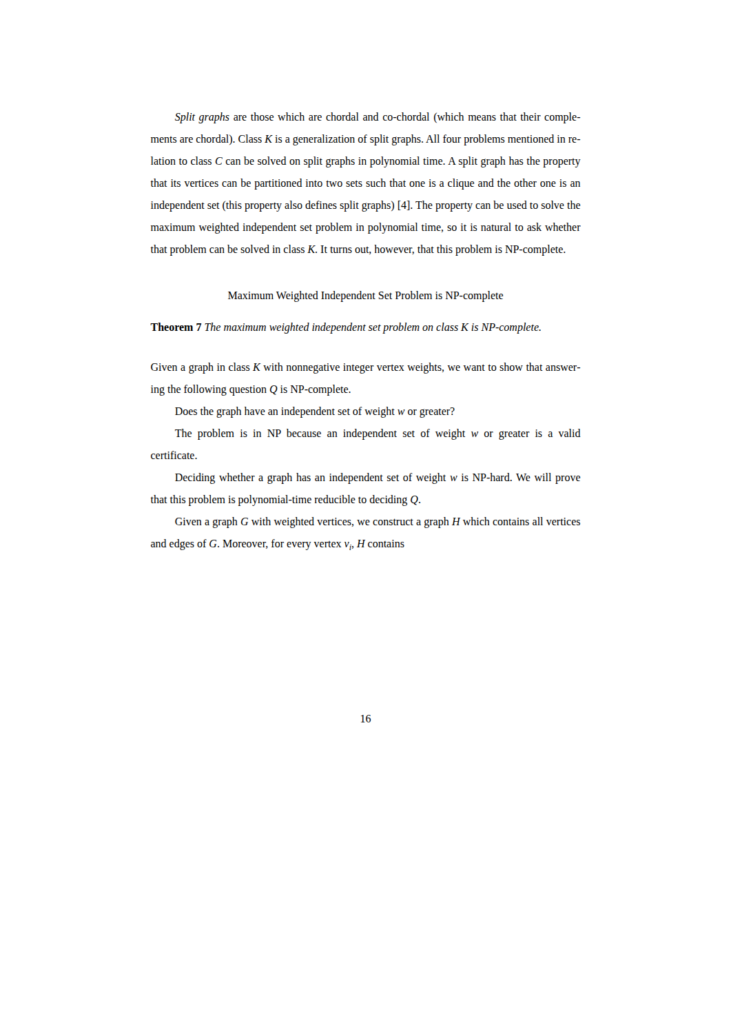Split graphs are those which are chordal and co-chordal (which means that their complements are chordal). Class K is a generalization of split graphs. All four problems mentioned in relation to class C can be solved on split graphs in polynomial time. A split graph has the property that its vertices can be partitioned into two sets such that one is a clique and the other one is an independent set (this property also defines split graphs) [4]. The property can be used to solve the maximum weighted independent set problem in polynomial time, so it is natural to ask whether that problem can be solved in class K. It turns out, however, that this problem is NP-complete.
Maximum Weighted Independent Set Problem is NP-complete
Theorem 7 The maximum weighted independent set problem on class K is NP-complete.
Given a graph in class K with nonnegative integer vertex weights, we want to show that answering the following question Q is NP-complete.
Does the graph have an independent set of weight w or greater?
The problem is in NP because an independent set of weight w or greater is a valid certificate.
Deciding whether a graph has an independent set of weight w is NP-hard. We will prove that this problem is polynomial-time reducible to deciding Q.
Given a graph G with weighted vertices, we construct a graph H which contains all vertices and edges of G. Moreover, for every vertex vi, H contains
16